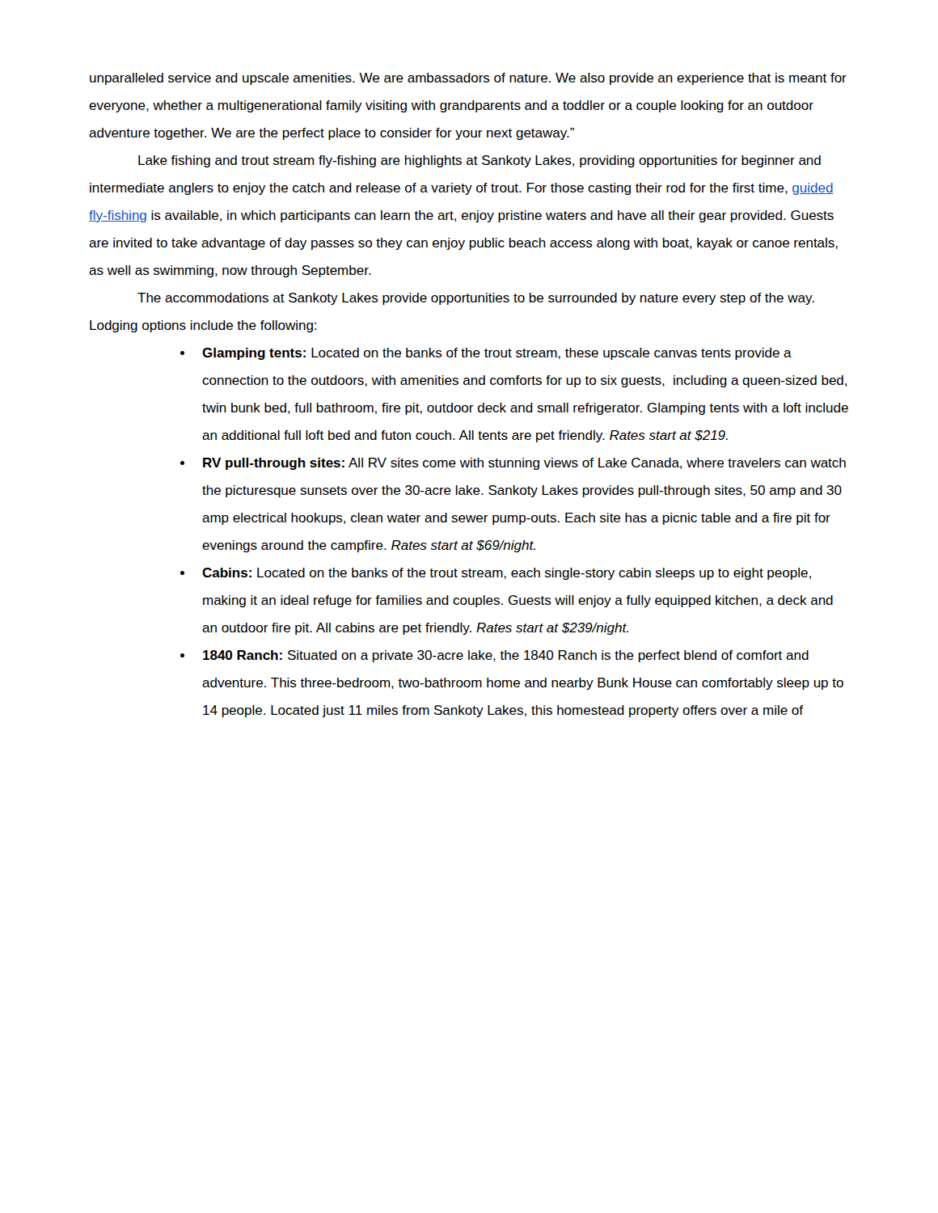unparalleled service and upscale amenities. We are ambassadors of nature. We also provide an experience that is meant for everyone, whether a multigenerational family visiting with grandparents and a toddler or a couple looking for an outdoor adventure together. We are the perfect place to consider for your next getaway.”
Lake fishing and trout stream fly-fishing are highlights at Sankoty Lakes, providing opportunities for beginner and intermediate anglers to enjoy the catch and release of a variety of trout. For those casting their rod for the first time, guided fly-fishing is available, in which participants can learn the art, enjoy pristine waters and have all their gear provided. Guests are invited to take advantage of day passes so they can enjoy public beach access along with boat, kayak or canoe rentals, as well as swimming, now through September.
The accommodations at Sankoty Lakes provide opportunities to be surrounded by nature every step of the way. Lodging options include the following:
Glamping tents: Located on the banks of the trout stream, these upscale canvas tents provide a connection to the outdoors, with amenities and comforts for up to six guests, including a queen-sized bed, twin bunk bed, full bathroom, fire pit, outdoor deck and small refrigerator. Glamping tents with a loft include an additional full loft bed and futon couch. All tents are pet friendly. Rates start at $219.
RV pull-through sites: All RV sites come with stunning views of Lake Canada, where travelers can watch the picturesque sunsets over the 30-acre lake. Sankoty Lakes provides pull-through sites, 50 amp and 30 amp electrical hookups, clean water and sewer pump-outs. Each site has a picnic table and a fire pit for evenings around the campfire. Rates start at $69/night.
Cabins: Located on the banks of the trout stream, each single-story cabin sleeps up to eight people, making it an ideal refuge for families and couples. Guests will enjoy a fully equipped kitchen, a deck and an outdoor fire pit. All cabins are pet friendly. Rates start at $239/night.
1840 Ranch: Situated on a private 30-acre lake, the 1840 Ranch is the perfect blend of comfort and adventure. This three-bedroom, two-bathroom home and nearby Bunk House can comfortably sleep up to 14 people. Located just 11 miles from Sankoty Lakes, this homestead property offers over a mile of